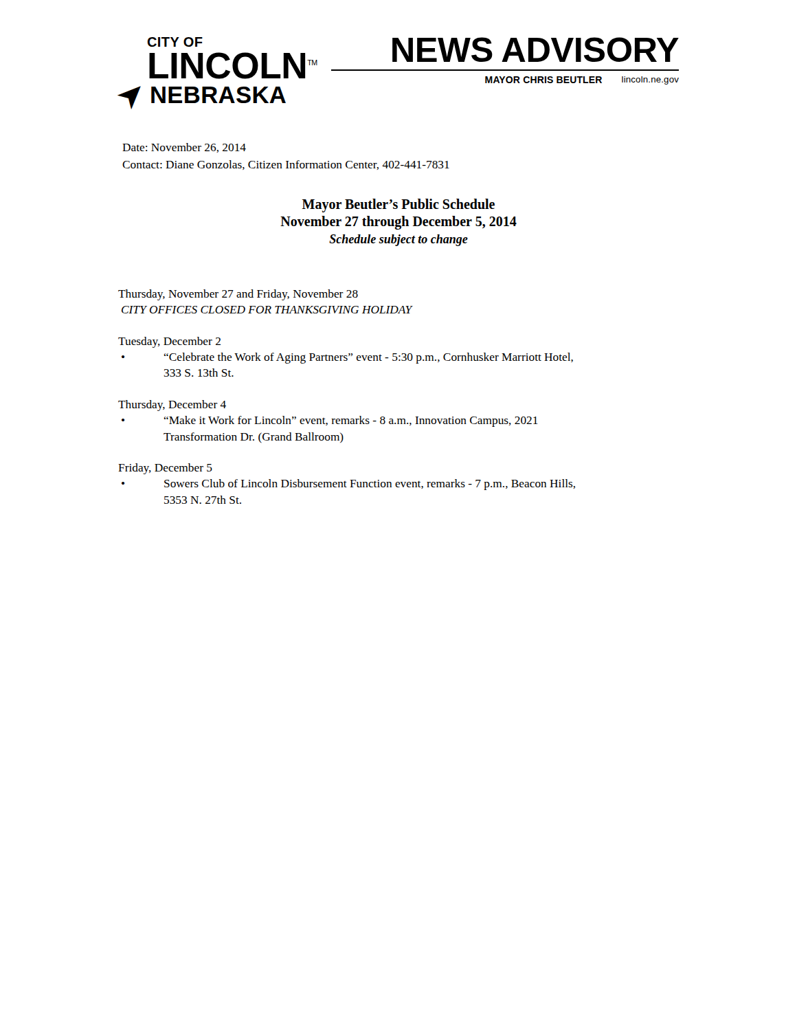CITY OF
LINCOLNTM
➤ NEBRASKA
NEWS ADVISORY
MAYOR CHRIS BEUTLER lincoln.ne.gov
Date: November 26, 2014
Contact: Diane Gonzolas, Citizen Information Center, 402-441-7831
Mayor Beutler’s Public Schedule
November 27 through December 5, 2014 Schedule subject to change
Thursday, November 27 and Friday, November 28
CITY OFFICES CLOSED FOR THANKSGIVING HOLIDAY
Tuesday, December 2
• “Celebrate the Work of Aging Partners” event - 5:30 p.m., Cornhusker Marriott Hotel, 333 S. 13th St.
Thursday, December 4
• “Make it Work for Lincoln” event, remarks - 8 a.m., Innovation Campus, 2021 Transformation Dr. (Grand Ballroom)
Friday, December 5
• Sowers Club of Lincoln Disbursement Function event, remarks - 7 p.m., Beacon Hills, 5353 N. 27th St.